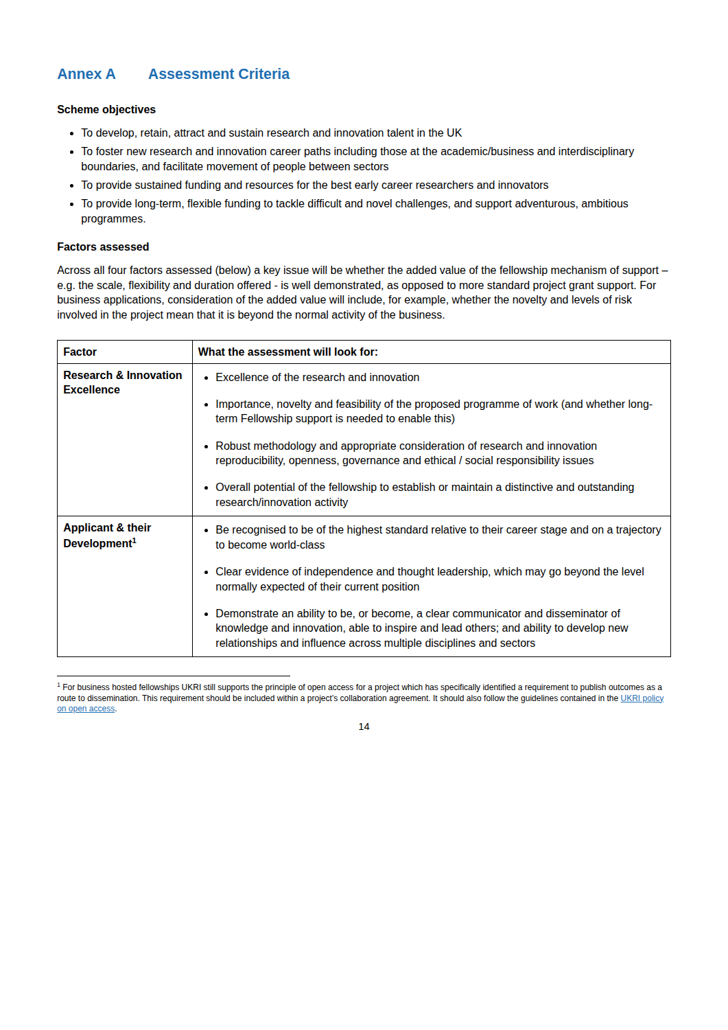Annex AAssessment Criteria
Scheme objectives
To develop, retain, attract and sustain research and innovation talent in the UK
To foster new research and innovation career paths including those at the academic/business and interdisciplinary boundaries, and facilitate movement of people between sectors
To provide sustained funding and resources for the best early career researchers and innovators
To provide long-term, flexible funding to tackle difficult and novel challenges, and support adventurous, ambitious programmes.
Factors assessed
Across all four factors assessed (below) a key issue will be whether the added value of the fellowship mechanism of support – e.g. the scale, flexibility and duration offered - is well demonstrated, as opposed to more standard project grant support. For business applications, consideration of the added value will include, for example, whether the novelty and levels of risk involved in the project mean that it is beyond the normal activity of the business.
| Factor | What the assessment will look for: |
| --- | --- |
| Research & Innovation Excellence | Excellence of the research and innovation Importance, novelty and feasibility of the proposed programme of work (and whether long-term Fellowship support is needed to enable this) Robust methodology and appropriate consideration of research and innovation reproducibility, openness, governance and ethical / social responsibility issues Overall potential of the fellowship to establish or maintain a distinctive and outstanding research/innovation activity |
| Applicant & their Development 1 | Be recognised to be of the highest standard relative to their career stage and on a trajectory to become world-class Clear evidence of independence and thought leadership, which may go beyond the level normally expected of their current position Demonstrate an ability to be, or become, a clear communicator and disseminator of knowledge and innovation, able to inspire and lead others; and ability to develop new relationships and influence across multiple disciplines and sectors |
1 For business hosted fellowships UKRI still supports the principle of open access for a project which has specifically identified a requirement to publish outcomes as a route to dissemination. This requirement should be included within a project’s collaboration agreement. It should also follow the guidelines contained in the UKRI policy on open access.
14